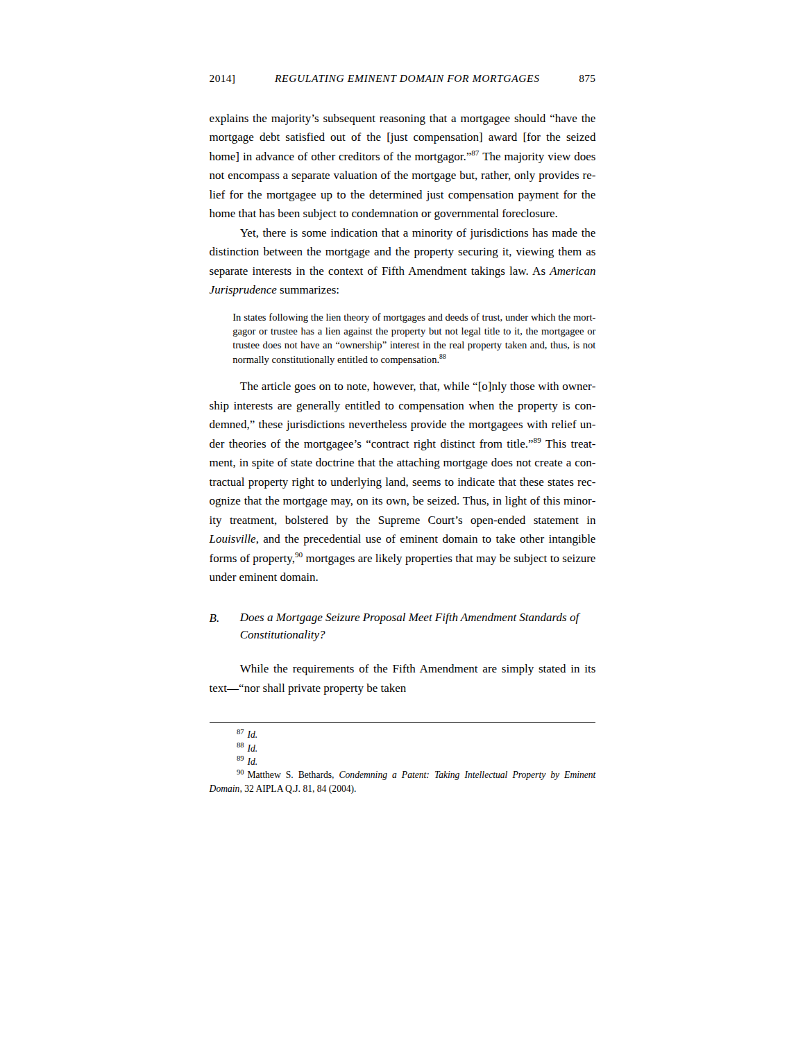2014] Regulating Eminent Domain for Mortgages 875
explains the majority’s subsequent reasoning that a mortgagee should “have the mortgage debt satisfied out of the [just compensation] award [for the seized home] in advance of other creditors of the mortgagor.”87 The majority view does not encompass a separate valuation of the mortgage but, rather, only provides relief for the mortgagee up to the determined just compensation payment for the home that has been subject to condemnation or governmental foreclosure.
Yet, there is some indication that a minority of jurisdictions has made the distinction between the mortgage and the property securing it, viewing them as separate interests in the context of Fifth Amendment takings law. As American Jurisprudence summarizes:
In states following the lien theory of mortgages and deeds of trust, under which the mortgagor or trustee has a lien against the property but not legal title to it, the mortgagee or trustee does not have an “ownership” interest in the real property taken and, thus, is not normally constitutionally entitled to compensation.88
The article goes on to note, however, that, while “[o]nly those with ownership interests are generally entitled to compensation when the property is condemned,” these jurisdictions nevertheless provide the mortgagees with relief under theories of the mortgagee’s “contract right distinct from title.”89 This treatment, in spite of state doctrine that the attaching mortgage does not create a contractual property right to underlying land, seems to indicate that these states recognize that the mortgage may, on its own, be seized. Thus, in light of this minority treatment, bolstered by the Supreme Court’s open-ended statement in Louisville, and the precedential use of eminent domain to take other intangible forms of property,90 mortgages are likely properties that may be subject to seizure under eminent domain.
B. Does a Mortgage Seizure Proposal Meet Fifth Amendment Standards of Constitutionality?
While the requirements of the Fifth Amendment are simply stated in its text—“nor shall private property be taken
87Id.
88Id.
89Id.
90Matthew S. Bethards, Condemning a Patent: Taking Intellectual Property by Eminent Domain, 32 AIPLA Q.J. 81, 84 (2004).